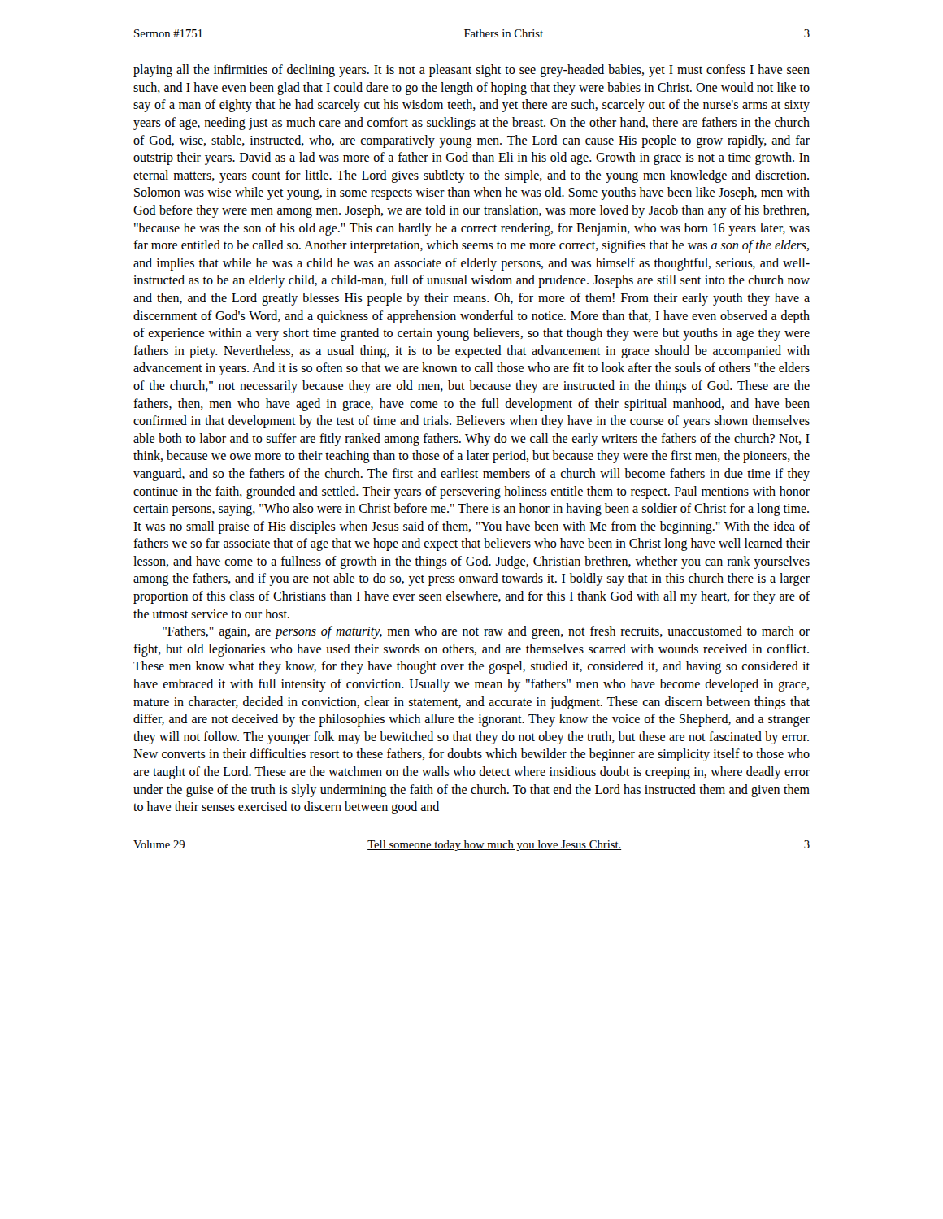Sermon #1751 Fathers in Christ 3
playing all the infirmities of declining years. It is not a pleasant sight to see grey-headed babies, yet I must confess I have seen such, and I have even been glad that I could dare to go the length of hoping that they were babies in Christ. One would not like to say of a man of eighty that he had scarcely cut his wisdom teeth, and yet there are such, scarcely out of the nurse's arms at sixty years of age, needing just as much care and comfort as sucklings at the breast. On the other hand, there are fathers in the church of God, wise, stable, instructed, who, are comparatively young men. The Lord can cause His people to grow rapidly, and far outstrip their years. David as a lad was more of a father in God than Eli in his old age. Growth in grace is not a time growth. In eternal matters, years count for little. The Lord gives subtlety to the simple, and to the young men knowledge and discretion. Solomon was wise while yet young, in some respects wiser than when he was old. Some youths have been like Joseph, men with God before they were men among men. Joseph, we are told in our translation, was more loved by Jacob than any of his brethren, "because he was the son of his old age." This can hardly be a correct rendering, for Benjamin, who was born 16 years later, was far more entitled to be called so. Another interpretation, which seems to me more correct, signifies that he was a son of the elders, and implies that while he was a child he was an associate of elderly persons, and was himself as thoughtful, serious, and well-instructed as to be an elderly child, a child-man, full of unusual wisdom and prudence. Josephs are still sent into the church now and then, and the Lord greatly blesses His people by their means. Oh, for more of them! From their early youth they have a discernment of God's Word, and a quickness of apprehension wonderful to notice. More than that, I have even observed a depth of experience within a very short time granted to certain young believers, so that though they were but youths in age they were fathers in piety. Nevertheless, as a usual thing, it is to be expected that advancement in grace should be accompanied with advancement in years. And it is so often so that we are known to call those who are fit to look after the souls of others "the elders of the church," not necessarily because they are old men, but because they are instructed in the things of God. These are the fathers, then, men who have aged in grace, have come to the full development of their spiritual manhood, and have been confirmed in that development by the test of time and trials. Believers when they have in the course of years shown themselves able both to labor and to suffer are fitly ranked among fathers. Why do we call the early writers the fathers of the church? Not, I think, because we owe more to their teaching than to those of a later period, but because they were the first men, the pioneers, the vanguard, and so the fathers of the church. The first and earliest members of a church will become fathers in due time if they continue in the faith, grounded and settled. Their years of persevering holiness entitle them to respect. Paul mentions with honor certain persons, saying, "Who also were in Christ before me." There is an honor in having been a soldier of Christ for a long time. It was no small praise of His disciples when Jesus said of them, "You have been with Me from the beginning." With the idea of fathers we so far associate that of age that we hope and expect that believers who have been in Christ long have well learned their lesson, and have come to a fullness of growth in the things of God. Judge, Christian brethren, whether you can rank yourselves among the fathers, and if you are not able to do so, yet press onward towards it. I boldly say that in this church there is a larger proportion of this class of Christians than I have ever seen elsewhere, and for this I thank God with all my heart, for they are of the utmost service to our host.
"Fathers," again, are persons of maturity, men who are not raw and green, not fresh recruits, unaccustomed to march or fight, but old legionaries who have used their swords on others, and are themselves scarred with wounds received in conflict. These men know what they know, for they have thought over the gospel, studied it, considered it, and having so considered it have embraced it with full intensity of conviction. Usually we mean by "fathers" men who have become developed in grace, mature in character, decided in conviction, clear in statement, and accurate in judgment. These can discern between things that differ, and are not deceived by the philosophies which allure the ignorant. They know the voice of the Shepherd, and a stranger they will not follow. The younger folk may be bewitched so that they do not obey the truth, but these are not fascinated by error. New converts in their difficulties resort to these fathers, for doubts which bewilder the beginner are simplicity itself to those who are taught of the Lord. These are the watchmen on the walls who detect where insidious doubt is creeping in, where deadly error under the guise of the truth is slyly undermining the faith of the church. To that end the Lord has instructed them and given them to have their senses exercised to discern between good and
Volume 29 Tell someone today how much you love Jesus Christ. 3